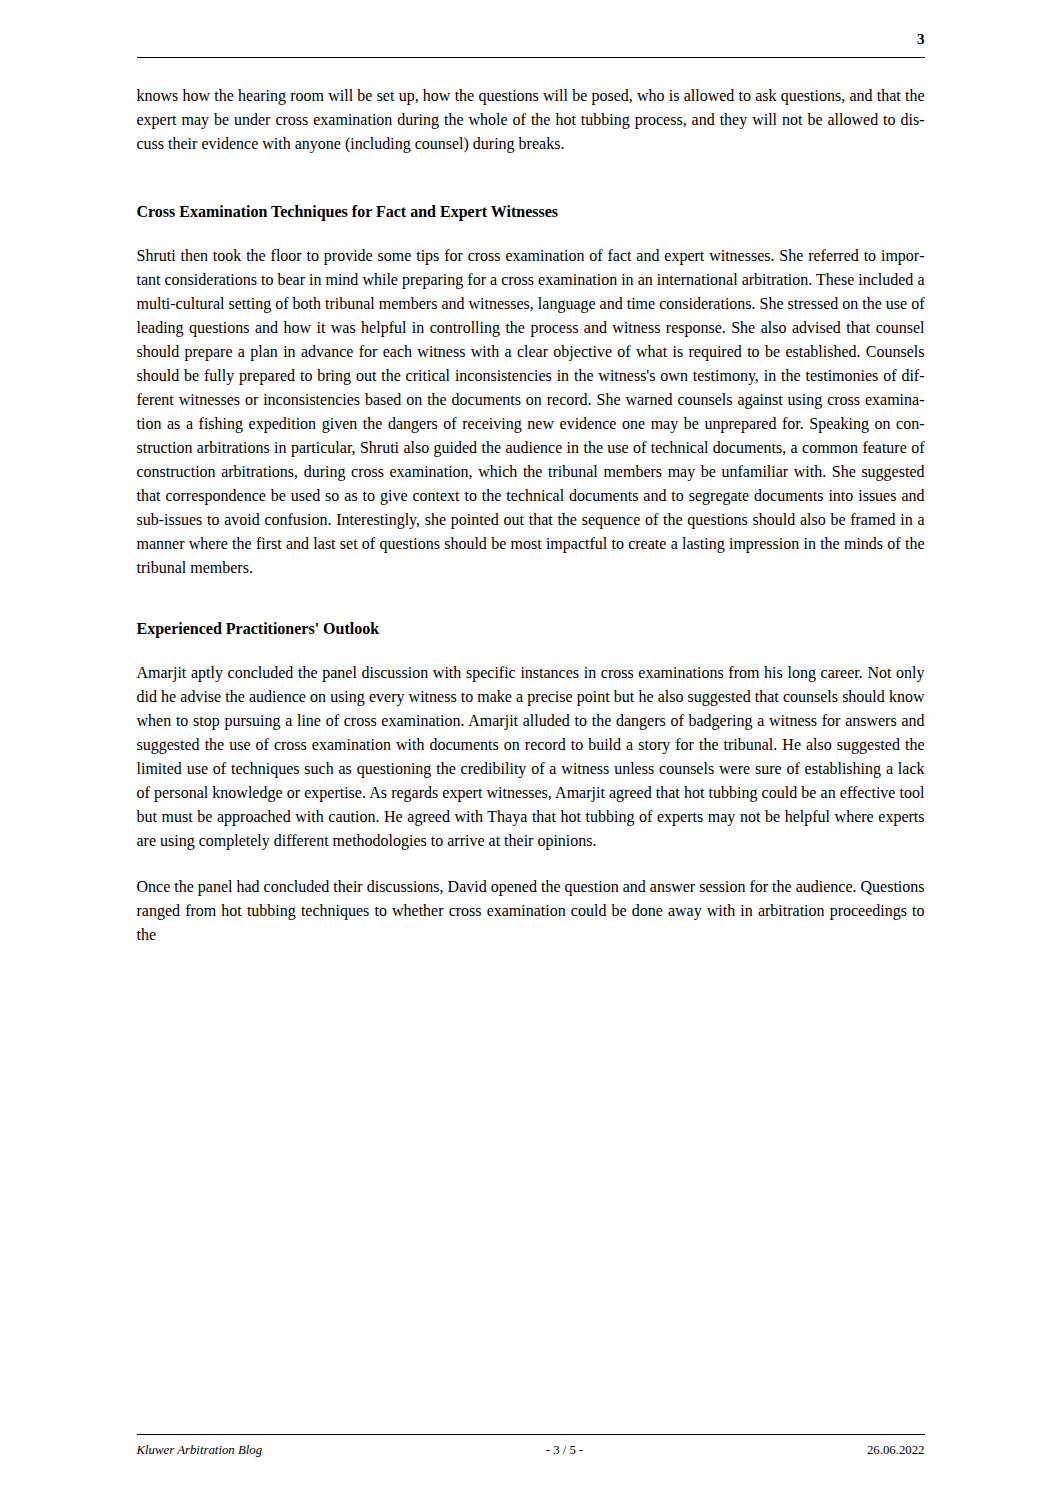3
knows how the hearing room will be set up, how the questions will be posed, who is allowed to ask questions, and that the expert may be under cross examination during the whole of the hot tubbing process, and they will not be allowed to discuss their evidence with anyone (including counsel) during breaks.
Cross Examination Techniques for Fact and Expert Witnesses
Shruti then took the floor to provide some tips for cross examination of fact and expert witnesses. She referred to important considerations to bear in mind while preparing for a cross examination in an international arbitration. These included a multi-cultural setting of both tribunal members and witnesses, language and time considerations. She stressed on the use of leading questions and how it was helpful in controlling the process and witness response. She also advised that counsel should prepare a plan in advance for each witness with a clear objective of what is required to be established. Counsels should be fully prepared to bring out the critical inconsistencies in the witness's own testimony, in the testimonies of different witnesses or inconsistencies based on the documents on record. She warned counsels against using cross examination as a fishing expedition given the dangers of receiving new evidence one may be unprepared for. Speaking on construction arbitrations in particular, Shruti also guided the audience in the use of technical documents, a common feature of construction arbitrations, during cross examination, which the tribunal members may be unfamiliar with. She suggested that correspondence be used so as to give context to the technical documents and to segregate documents into issues and sub-issues to avoid confusion. Interestingly, she pointed out that the sequence of the questions should also be framed in a manner where the first and last set of questions should be most impactful to create a lasting impression in the minds of the tribunal members.
Experienced Practitioners' Outlook
Amarjit aptly concluded the panel discussion with specific instances in cross examinations from his long career. Not only did he advise the audience on using every witness to make a precise point but he also suggested that counsels should know when to stop pursuing a line of cross examination. Amarjit alluded to the dangers of badgering a witness for answers and suggested the use of cross examination with documents on record to build a story for the tribunal. He also suggested the limited use of techniques such as questioning the credibility of a witness unless counsels were sure of establishing a lack of personal knowledge or expertise. As regards expert witnesses, Amarjit agreed that hot tubbing could be an effective tool but must be approached with caution. He agreed with Thaya that hot tubbing of experts may not be helpful where experts are using completely different methodologies to arrive at their opinions.
Once the panel had concluded their discussions, David opened the question and answer session for the audience. Questions ranged from hot tubbing techniques to whether cross examination could be done away with in arbitration proceedings to the
Kluwer Arbitration Blog - 3 / 5 - 26.06.2022